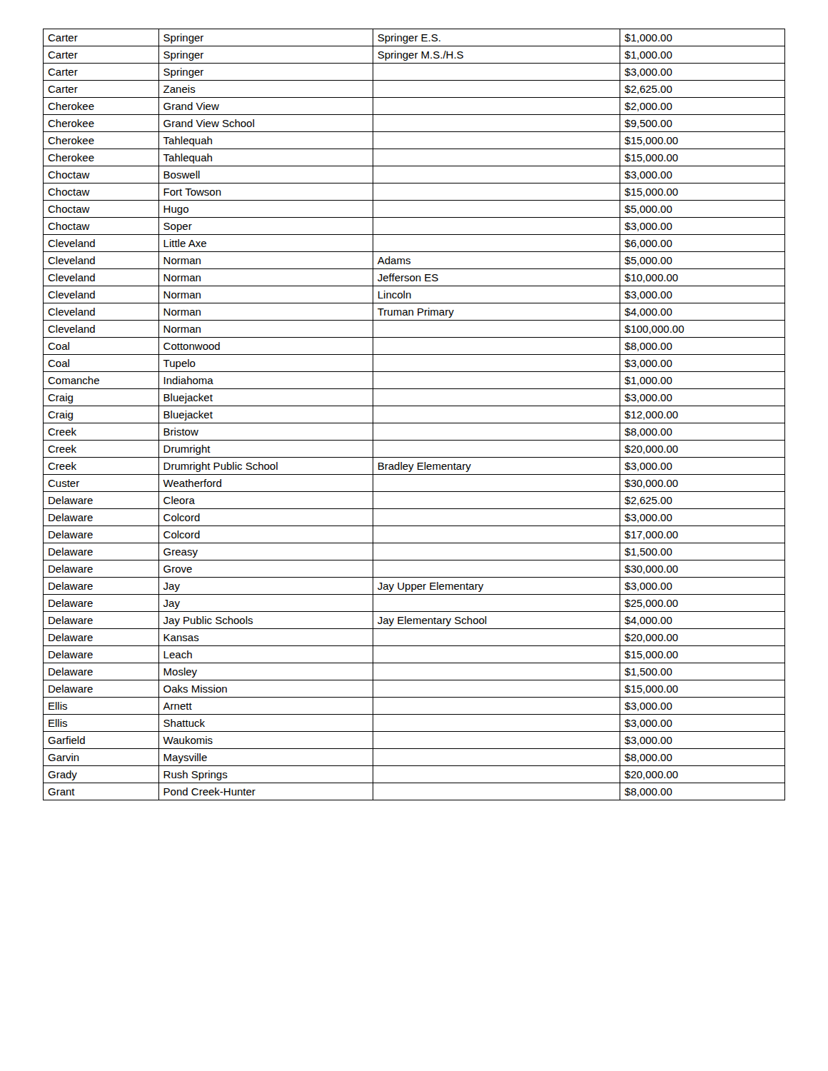| Carter | Springer | Springer E.S. | $1,000.00 |
| Carter | Springer | Springer M.S./H.S | $1,000.00 |
| Carter | Springer | | $3,000.00 |
| Carter | Zaneis | | $2,625.00 |
| Cherokee | Grand View | | $2,000.00 |
| Cherokee | Grand View School | | $9,500.00 |
| Cherokee | Tahlequah | | $15,000.00 |
| Cherokee | Tahlequah | | $15,000.00 |
| Choctaw | Boswell | | $3,000.00 |
| Choctaw | Fort Towson | | $15,000.00 |
| Choctaw | Hugo | | $5,000.00 |
| Choctaw | Soper | | $3,000.00 |
| Cleveland | Little Axe | | $6,000.00 |
| Cleveland | Norman | Adams | $5,000.00 |
| Cleveland | Norman | Jefferson ES | $10,000.00 |
| Cleveland | Norman | Lincoln | $3,000.00 |
| Cleveland | Norman | Truman Primary | $4,000.00 |
| Cleveland | Norman | | $100,000.00 |
| Coal | Cottonwood | | $8,000.00 |
| Coal | Tupelo | | $3,000.00 |
| Comanche | Indiahoma | | $1,000.00 |
| Craig | Bluejacket | | $3,000.00 |
| Craig | Bluejacket | | $12,000.00 |
| Creek | Bristow | | $8,000.00 |
| Creek | Drumright | | $20,000.00 |
| Creek | Drumright Public School | Bradley Elementary | $3,000.00 |
| Custer | Weatherford | | $30,000.00 |
| Delaware | Cleora | | $2,625.00 |
| Delaware | Colcord | | $3,000.00 |
| Delaware | Colcord | | $17,000.00 |
| Delaware | Greasy | | $1,500.00 |
| Delaware | Grove | | $30,000.00 |
| Delaware | Jay | Jay Upper Elementary | $3,000.00 |
| Delaware | Jay | | $25,000.00 |
| Delaware | Jay Public Schools | Jay Elementary School | $4,000.00 |
| Delaware | Kansas | | $20,000.00 |
| Delaware | Leach | | $15,000.00 |
| Delaware | Mosley | | $1,500.00 |
| Delaware | Oaks Mission | | $15,000.00 |
| Ellis | Arnett | | $3,000.00 |
| Ellis | Shattuck | | $3,000.00 |
| Garfield | Waukomis | | $3,000.00 |
| Garvin | Maysville | | $8,000.00 |
| Grady | Rush Springs | | $20,000.00 |
| Grant | Pond Creek-Hunter | | $8,000.00 |